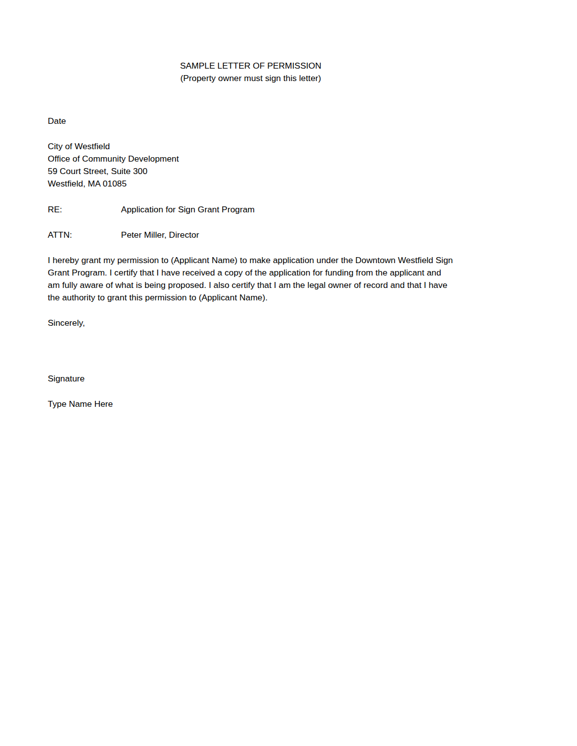SAMPLE LETTER OF PERMISSION
(Property owner must sign this letter)
Date
City of Westfield
Office of Community Development
59 Court Street, Suite 300
Westfield, MA 01085
RE: Application for Sign Grant Program
ATTN: Peter Miller, Director
I hereby grant my permission to (Applicant Name) to make application under the Downtown Westfield Sign Grant Program. I certify that I have received a copy of the application for funding from the applicant and am fully aware of what is being proposed. I also certify that I am the legal owner of record and that I have the authority to grant this permission to (Applicant Name).
Sincerely,
Signature
Type Name Here